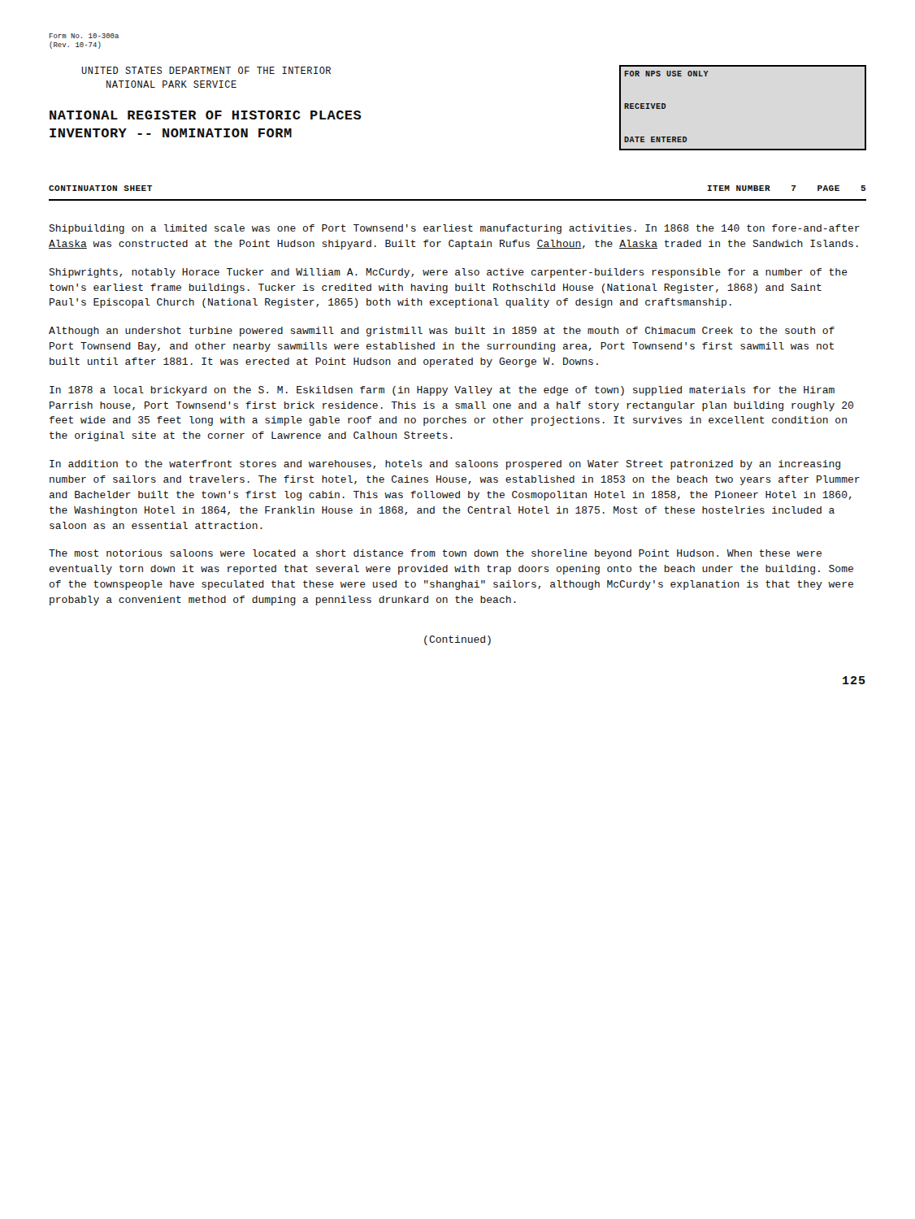Form No. 10-300a
(Rev. 10-74)
UNITED STATES DEPARTMENT OF THE INTERIOR
NATIONAL PARK SERVICE
NATIONAL REGISTER OF HISTORIC PLACES
INVENTORY -- NOMINATION FORM
FOR NPS USE ONLY
RECEIVED
DATE ENTERED
CONTINUATION SHEET
ITEM NUMBER 7 PAGE 5
Shipbuilding on a limited scale was one of Port Townsend's earliest manufacturing activities. In 1868 the 140 ton fore-and-after Alaska was constructed at the Point Hudson shipyard. Built for Captain Rufus Calhoun, the Alaska traded in the Sandwich Islands.
Shipwrights, notably Horace Tucker and William A. McCurdy, were also active carpenter-builders responsible for a number of the town's earliest frame buildings. Tucker is credited with having built Rothschild House (National Register, 1868) and Saint Paul's Episcopal Church (National Register, 1865) both with exceptional quality of design and craftsmanship.
Although an undershot turbine powered sawmill and gristmill was built in 1859 at the mouth of Chimacum Creek to the south of Port Townsend Bay, and other nearby sawmills were established in the surrounding area, Port Townsend's first sawmill was not built until after 1881. It was erected at Point Hudson and operated by George W. Downs.
In 1878 a local brickyard on the S. M. Eskildsen farm (in Happy Valley at the edge of town) supplied materials for the Hiram Parrish house, Port Townsend's first brick residence. This is a small one and a half story rectangular plan building roughly 20 feet wide and 35 feet long with a simple gable roof and no porches or other projections. It survives in excellent condition on the original site at the corner of Lawrence and Calhoun Streets.
In addition to the waterfront stores and warehouses, hotels and saloons prospered on Water Street patronized by an increasing number of sailors and travelers. The first hotel, the Caines House, was established in 1853 on the beach two years after Plummer and Bachelder built the town's first log cabin. This was followed by the Cosmopolitan Hotel in 1858, the Pioneer Hotel in 1860, the Washington Hotel in 1864, the Franklin House in 1868, and the Central Hotel in 1875. Most of these hostelries included a saloon as an essential attraction.
The most notorious saloons were located a short distance from town down the shoreline beyond Point Hudson. When these were eventually torn down it was reported that several were provided with trap doors opening onto the beach under the building. Some of the townspeople have speculated that these were used to "shanghai" sailors, although McCurdy's explanation is that they were probably a convenient method of dumping a penniless drunkard on the beach.
(Continued)
125